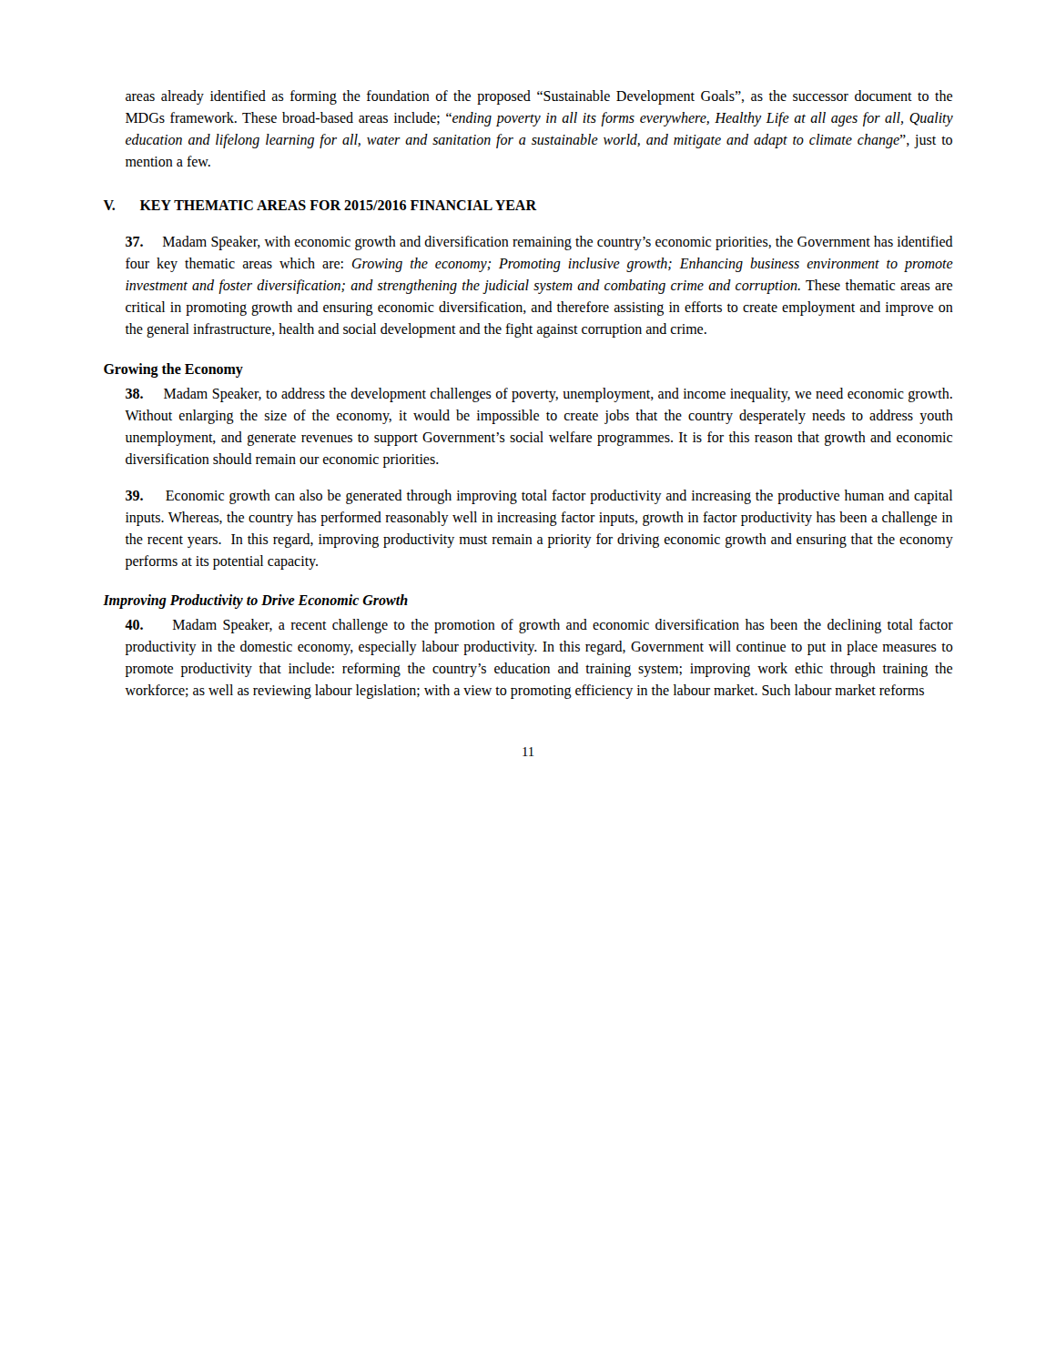areas already identified as forming the foundation of the proposed “Sustainable Development Goals”, as the successor document to the MDGs framework. These broad-based areas include; “ending poverty in all its forms everywhere, Healthy Life at all ages for all, Quality education and lifelong learning for all, water and sanitation for a sustainable world, and mitigate and adapt to climate change”, just to mention a few.
V. KEY THEMATIC AREAS FOR 2015/2016 FINANCIAL YEAR
37. Madam Speaker, with economic growth and diversification remaining the country’s economic priorities, the Government has identified four key thematic areas which are: Growing the economy; Promoting inclusive growth; Enhancing business environment to promote investment and foster diversification; and strengthening the judicial system and combating crime and corruption. These thematic areas are critical in promoting growth and ensuring economic diversification, and therefore assisting in efforts to create employment and improve on the general infrastructure, health and social development and the fight against corruption and crime.
Growing the Economy
38. Madam Speaker, to address the development challenges of poverty, unemployment, and income inequality, we need economic growth. Without enlarging the size of the economy, it would be impossible to create jobs that the country desperately needs to address youth unemployment, and generate revenues to support Government’s social welfare programmes. It is for this reason that growth and economic diversification should remain our economic priorities.
39. Economic growth can also be generated through improving total factor productivity and increasing the productive human and capital inputs. Whereas, the country has performed reasonably well in increasing factor inputs, growth in factor productivity has been a challenge in the recent years. In this regard, improving productivity must remain a priority for driving economic growth and ensuring that the economy performs at its potential capacity.
Improving Productivity to Drive Economic Growth
40. Madam Speaker, a recent challenge to the promotion of growth and economic diversification has been the declining total factor productivity in the domestic economy, especially labour productivity. In this regard, Government will continue to put in place measures to promote productivity that include: reforming the country’s education and training system; improving work ethic through training the workforce; as well as reviewing labour legislation; with a view to promoting efficiency in the labour market. Such labour market reforms
11